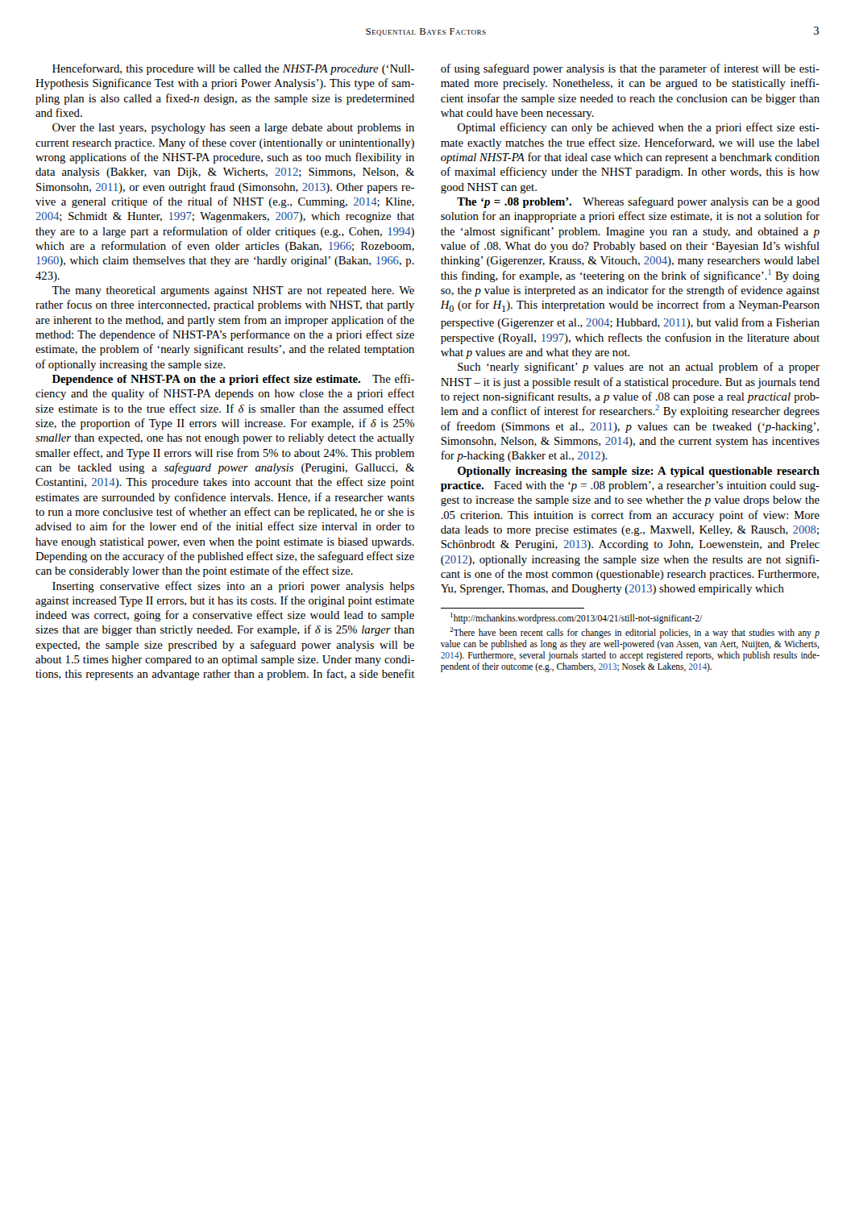Sequential Bayes Factors 3
Henceforward, this procedure will be called the NHST-PA procedure (‘Null-Hypothesis Significance Test with a priori Power Analysis’). This type of sampling plan is also called a fixed-n design, as the sample size is predetermined and fixed.
Over the last years, psychology has seen a large debate about problems in current research practice. Many of these cover (intentionally or unintentionally) wrong applications of the NHST-PA procedure, such as too much flexibility in data analysis (Bakker, van Dijk, & Wicherts, 2012; Simmons, Nelson, & Simonsohn, 2011), or even outright fraud (Simonsohn, 2013). Other papers revive a general critique of the ritual of NHST (e.g., Cumming, 2014; Kline, 2004; Schmidt & Hunter, 1997; Wagenmakers, 2007), which recognize that they are to a large part a reformulation of older critiques (e.g., Cohen, 1994) which are a reformulation of even older articles (Bakan, 1966; Rozeboom, 1960), which claim themselves that they are ‘hardly original’ (Bakan, 1966, p. 423).
The many theoretical arguments against NHST are not repeated here. We rather focus on three interconnected, practical problems with NHST, that partly are inherent to the method, and partly stem from an improper application of the method: The dependence of NHST-PA’s performance on the a priori effect size estimate, the problem of ‘nearly significant results’, and the related temptation of optionally increasing the sample size.
Dependence of NHST-PA on the a priori effect size estimate. The efficiency and the quality of NHST-PA depends on how close the a priori effect size estimate is to the true effect size. If δ is smaller than the assumed effect size, the proportion of Type II errors will increase. For example, if δ is 25% smaller than expected, one has not enough power to reliably detect the actually smaller effect, and Type II errors will rise from 5% to about 24%. This problem can be tackled using a safeguard power analysis (Perugini, Gallucci, & Costantini, 2014). This procedure takes into account that the effect size point estimates are surrounded by confidence intervals. Hence, if a researcher wants to run a more conclusive test of whether an effect can be replicated, he or she is advised to aim for the lower end of the initial effect size interval in order to have enough statistical power, even when the point estimate is biased upwards. Depending on the accuracy of the published effect size, the safeguard effect size can be considerably lower than the point estimate of the effect size.
Inserting conservative effect sizes into an a priori power analysis helps against increased Type II errors, but it has its costs. If the original point estimate indeed was correct, going for a conservative effect size would lead to sample sizes that are bigger than strictly needed. For example, if δ is 25% larger than expected, the sample size prescribed by a safeguard power analysis will be about 1.5 times higher compared to an optimal sample size. Under many conditions, this represents an advantage rather than a problem. In fact, a side benefit of using safeguard power analysis is that the parameter of interest will be estimated more precisely. Nonetheless, it can be argued to be statistically inefficient insofar the sample size needed to reach the conclusion can be bigger than what could have been necessary.
Optimal efficiency can only be achieved when the a priori effect size estimate exactly matches the true effect size. Henceforward, we will use the label optimal NHST-PA for that ideal case which can represent a benchmark condition of maximal efficiency under the NHST paradigm. In other words, this is how good NHST can get.
The ‘p = .08 problem’. Whereas safeguard power analysis can be a good solution for an inappropriate a priori effect size estimate, it is not a solution for the ‘almost significant’ problem. Imagine you ran a study, and obtained a p value of .08. What do you do? Probably based on their ‘Bayesian Id’s wishful thinking’ (Gigerenzer, Krauss, & Vitouch, 2004), many researchers would label this finding, for example, as ‘teetering on the brink of significance’.1 By doing so, the p value is interpreted as an indicator for the strength of evidence against H0 (or for H1). This interpretation would be incorrect from a Neyman-Pearson perspective (Gigerenzer et al., 2004; Hubbard, 2011), but valid from a Fisherian perspective (Royall, 1997), which reflects the confusion in the literature about what p values are and what they are not.
Such ‘nearly significant’ p values are not an actual problem of a proper NHST – it is just a possible result of a statistical procedure. But as journals tend to reject non-significant results, a p value of .08 can pose a real practical problem and a conflict of interest for researchers.2 By exploiting researcher degrees of freedom (Simmons et al., 2011), p values can be tweaked (‘p-hacking’, Simonsohn, Nelson, & Simmons, 2014), and the current system has incentives for p-hacking (Bakker et al., 2012).
Optionally increasing the sample size: A typical questionable research practice. Faced with the ‘p = .08 problem’, a researcher’s intuition could suggest to increase the sample size and to see whether the p value drops below the .05 criterion. This intuition is correct from an accuracy point of view: More data leads to more precise estimates (e.g., Maxwell, Kelley, & Rausch, 2008; Schönbrodt & Perugini, 2013). According to John, Loewenstein, and Prelec (2012), optionally increasing the sample size when the results are not significant is one of the most common (questionable) research practices. Furthermore, Yu, Sprenger, Thomas, and Dougherty (2013) showed empirically which
1http://mchankins.wordpress.com/2013/04/21/still-not-significant-2/
2There have been recent calls for changes in editorial policies, in a way that studies with any p value can be published as long as they are well-powered (van Assen, van Aert, Nuijten, & Wicherts, 2014). Furthermore, several journals started to accept registered reports, which publish results independent of their outcome (e.g., Chambers, 2013; Nosek & Lakens, 2014).